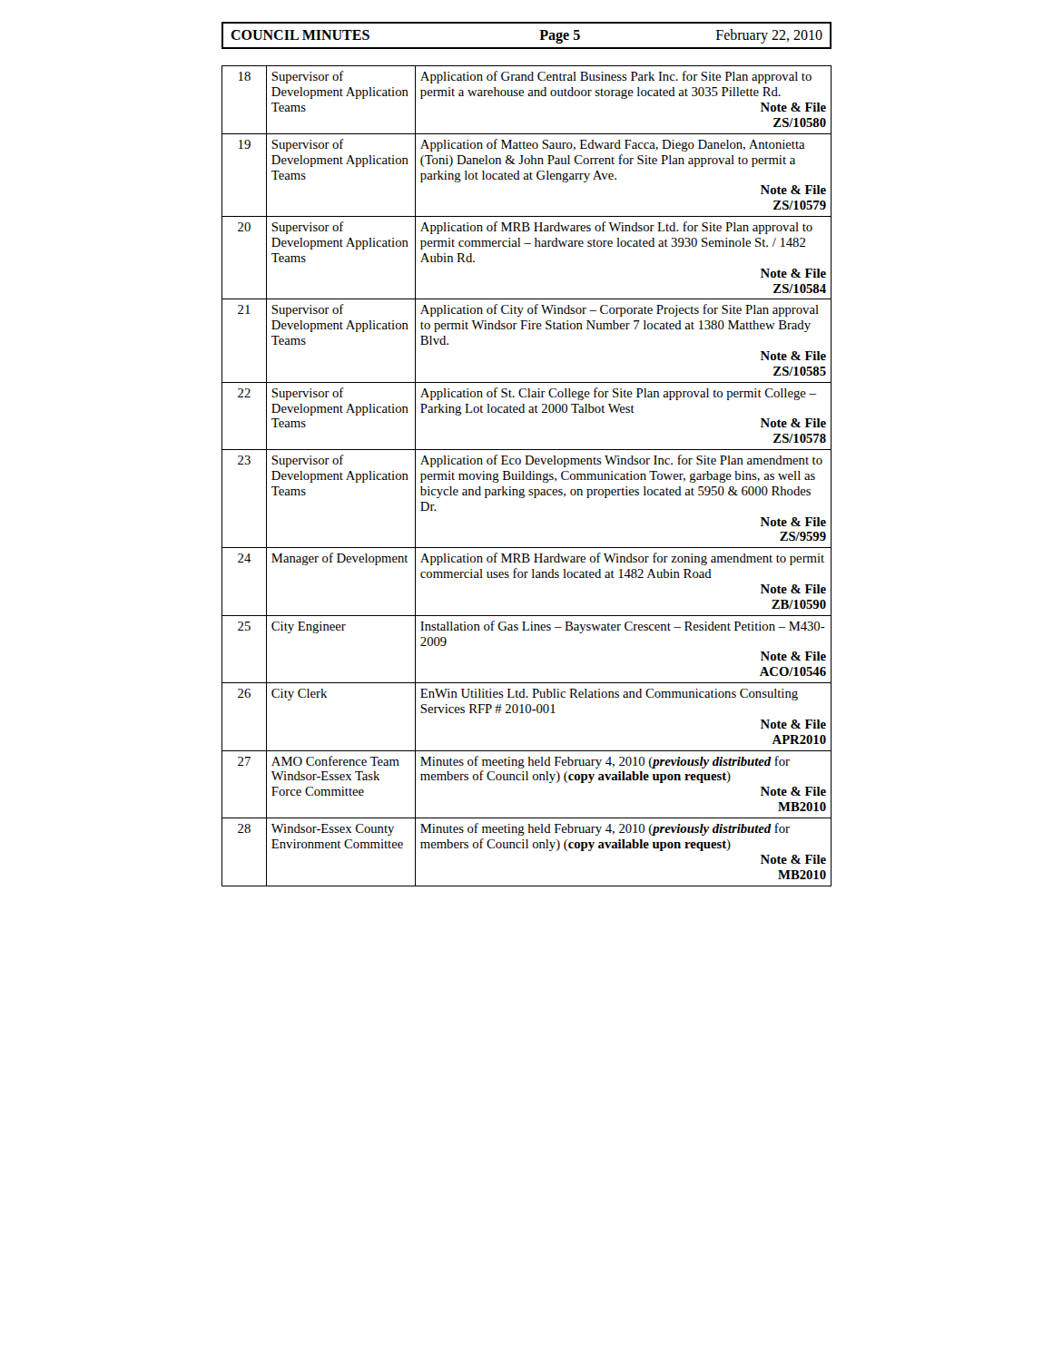| COUNCIL MINUTES | Page 5 | February 22, 2010 |
| 18 | Supervisor of Development Application Teams | Application of Grand Central Business Park Inc. for Site Plan approval to permit a warehouse and outdoor storage located at 3035 Pillette Rd. Note & File ZS/10580 |
| 19 | Supervisor of Development Application Teams | Application of Matteo Sauro, Edward Facca, Diego Danelon, Antonietta (Toni) Danelon & John Paul Corrent for Site Plan approval to permit a parking lot located at Glengarry Ave. Note & File ZS/10579 |
| 20 | Supervisor of Development Application Teams | Application of MRB Hardwares of Windsor Ltd. for Site Plan approval to permit commercial – hardware store located at 3930 Seminole St. / 1482 Aubin Rd. Note & File ZS/10584 |
| 21 | Supervisor of Development Application Teams | Application of City of Windsor – Corporate Projects for Site Plan approval to permit Windsor Fire Station Number 7 located at 1380 Matthew Brady Blvd. Note & File ZS/10585 |
| 22 | Supervisor of Development Application Teams | Application of St. Clair College for Site Plan approval to permit College – Parking Lot located at 2000 Talbot West Note & File ZS/10578 |
| 23 | Supervisor of Development Application Teams | Application of Eco Developments Windsor Inc. for Site Plan amendment to permit moving Buildings, Communication Tower, garbage bins, as well as bicycle and parking spaces, on properties located at 5950 & 6000 Rhodes Dr. Note & File ZS/9599 |
| 24 | Manager of Development | Application of MRB Hardware of Windsor for zoning amendment to permit commercial uses for lands located at 1482 Aubin Road Note & File ZB/10590 |
| 25 | City Engineer | Installation of Gas Lines – Bayswater Crescent – Resident Petition – M430-2009 Note & File ACO/10546 |
| 26 | City Clerk | EnWin Utilities Ltd. Public Relations and Communications Consulting Services RFP # 2010-001 Note & File APR2010 |
| 27 | AMO Conference Team Windsor-Essex Task Force Committee | Minutes of meeting held February 4, 2010 ( previously distributed for members of Council only) ( copy available upon request ) Note & File MB2010 |
| 28 | Windsor-Essex County Environment Committee | Minutes of meeting held February 4, 2010 ( previously distributed for members of Council only) ( copy available upon request ) Note & File MB2010 |